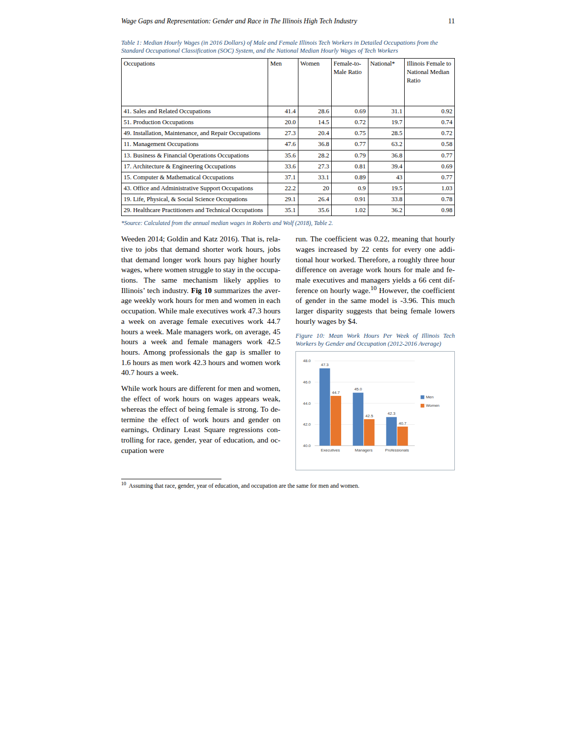Wage Gaps and Representation: Gender and Race in The Illinois High Tech Industry
11
Table 1: Median Hourly Wages (in 2016 Dollars) of Male and Female Illinois Tech Workers in Detailed Occupations from the Standard Occupational Classification (SOC) System, and the National Median Hourly Wages of Tech Workers
| Occupations | Men | Women | Female-to-Male Ratio | National* | Illinois Female to National Median Ratio |
| --- | --- | --- | --- | --- | --- |
| 41. Sales and Related Occupations | 41.4 | 28.6 | 0.69 | 31.1 | 0.92 |
| 51. Production Occupations | 20.0 | 14.5 | 0.72 | 19.7 | 0.74 |
| 49. Installation, Maintenance, and Repair Occupations | 27.3 | 20.4 | 0.75 | 28.5 | 0.72 |
| 11. Management Occupations | 47.6 | 36.8 | 0.77 | 63.2 | 0.58 |
| 13. Business & Financial Operations Occupations | 35.6 | 28.2 | 0.79 | 36.8 | 0.77 |
| 17. Architecture & Engineering Occupations | 33.6 | 27.3 | 0.81 | 39.4 | 0.69 |
| 15. Computer & Mathematical Occupations | 37.1 | 33.1 | 0.89 | 43 | 0.77 |
| 43. Office and Administrative Support Occupations | 22.2 | 20 | 0.9 | 19.5 | 1.03 |
| 19. Life, Physical, & Social Science Occupations | 29.1 | 26.4 | 0.91 | 33.8 | 0.78 |
| 29. Healthcare Practitioners and Technical Occupations | 35.1 | 35.6 | 1.02 | 36.2 | 0.98 |
*Source: Calculated from the annual median wages in Roberts and Wolf (2018), Table 2.
Weeden 2014; Goldin and Katz 2016). That is, relative to jobs that demand shorter work hours, jobs that demand longer work hours pay higher hourly wages, where women struggle to stay in the occupations. The same mechanism likely applies to Illinois’ tech industry. Fig 10 summarizes the average weekly work hours for men and women in each occupation. While male executives work 47.3 hours a week on average female executives work 44.7 hours a week. Male managers work, on average, 45 hours a week and female managers work 42.5 hours. Among professionals the gap is smaller to 1.6 hours as men work 42.3 hours and women work 40.7 hours a week.
While work hours are different for men and women, the effect of work hours on wages appears weak, whereas the effect of being female is strong. To determine the effect of work hours and gender on earnings, Ordinary Least Square regressions controlling for race, gender, year of education, and occupation were
run. The coefficient was 0.22, meaning that hourly wages increased by 22 cents for every one additional hour worked. Therefore, a roughly three hour difference on average work hours for male and female executives and managers yields a 66 cent difference on hourly wage.10 However, the coefficient of gender in the same model is -3.96. This much larger disparity suggests that being female lowers hourly wages by $4.
Figure 10: Mean Work Hours Per Week of Illinois Tech Workers by Gender and Occupation (2012-2016 Average)
48.0 46.0 44.0 42.0 40.0 47.3 44.7 45.0 42.5 42.3 40.7 Executives Managers Professionals Men Women
10 Assuming that race, gender, year of education, and occupation are the same for men and women.